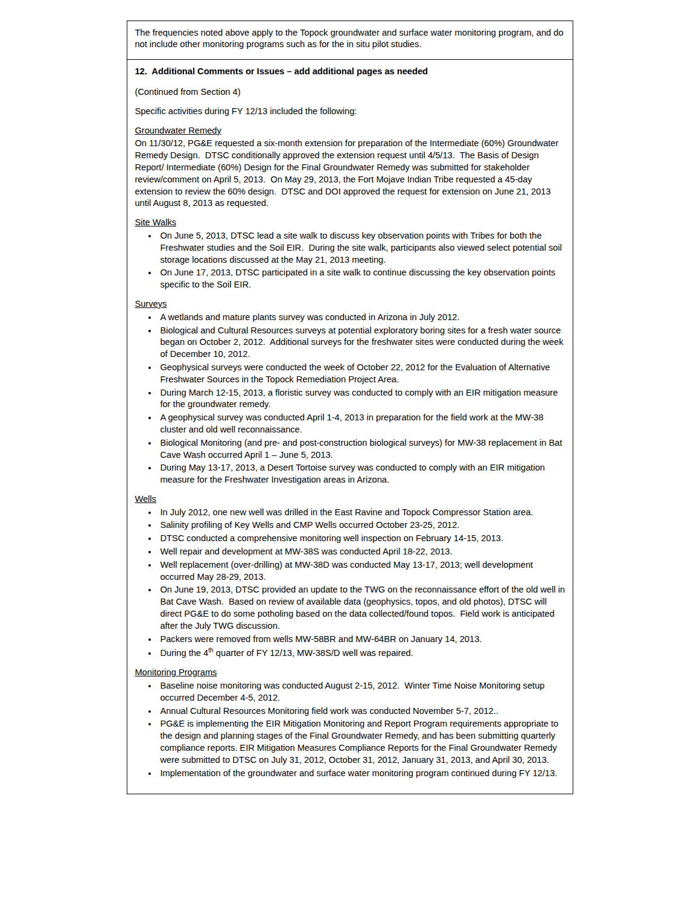The frequencies noted above apply to the Topock groundwater and surface water monitoring program, and do not include other monitoring programs such as for the in situ pilot studies.
12. Additional Comments or Issues – add additional pages as needed
(Continued from Section 4)
Specific activities during FY 12/13 included the following:
Groundwater Remedy
On 11/30/12, PG&E requested a six-month extension for preparation of the Intermediate (60%) Groundwater Remedy Design. DTSC conditionally approved the extension request until 4/5/13. The Basis of Design Report/ Intermediate (60%) Design for the Final Groundwater Remedy was submitted for stakeholder review/comment on April 5, 2013. On May 29, 2013, the Fort Mojave Indian Tribe requested a 45-day extension to review the 60% design. DTSC and DOI approved the request for extension on June 21, 2013 until August 8, 2013 as requested.
Site Walks
On June 5, 2013, DTSC lead a site walk to discuss key observation points with Tribes for both the Freshwater studies and the Soil EIR. During the site walk, participants also viewed select potential soil storage locations discussed at the May 21, 2013 meeting.
On June 17, 2013, DTSC participated in a site walk to continue discussing the key observation points specific to the Soil EIR.
Surveys
A wetlands and mature plants survey was conducted in Arizona in July 2012.
Biological and Cultural Resources surveys at potential exploratory boring sites for a fresh water source began on October 2, 2012. Additional surveys for the freshwater sites were conducted during the week of December 10, 2012.
Geophysical surveys were conducted the week of October 22, 2012 for the Evaluation of Alternative Freshwater Sources in the Topock Remediation Project Area.
During March 12-15, 2013, a floristic survey was conducted to comply with an EIR mitigation measure for the groundwater remedy.
A geophysical survey was conducted April 1-4, 2013 in preparation for the field work at the MW-38 cluster and old well reconnaissance.
Biological Monitoring (and pre- and post-construction biological surveys) for MW-38 replacement in Bat Cave Wash occurred April 1 – June 5, 2013.
During May 13-17, 2013, a Desert Tortoise survey was conducted to comply with an EIR mitigation measure for the Freshwater Investigation areas in Arizona.
Wells
In July 2012, one new well was drilled in the East Ravine and Topock Compressor Station area.
Salinity profiling of Key Wells and CMP Wells occurred October 23-25, 2012.
DTSC conducted a comprehensive monitoring well inspection on February 14-15, 2013.
Well repair and development at MW-38S was conducted April 18-22, 2013.
Well replacement (over-drilling) at MW-38D was conducted May 13-17, 2013; well development occurred May 28-29, 2013.
On June 19, 2013, DTSC provided an update to the TWG on the reconnaissance effort of the old well in Bat Cave Wash. Based on review of available data (geophysics, topos, and old photos), DTSC will direct PG&E to do some potholing based on the data collected/found topos. Field work is anticipated after the July TWG discussion.
Packers were removed from wells MW-58BR and MW-64BR on January 14, 2013.
During the 4th quarter of FY 12/13, MW-38S/D well was repaired.
Monitoring Programs
Baseline noise monitoring was conducted August 2-15, 2012. Winter Time Noise Monitoring setup occurred December 4-5, 2012.
Annual Cultural Resources Monitoring field work was conducted November 5-7, 2012..
PG&E is implementing the EIR Mitigation Monitoring and Report Program requirements appropriate to the design and planning stages of the Final Groundwater Remedy, and has been submitting quarterly compliance reports. EIR Mitigation Measures Compliance Reports for the Final Groundwater Remedy were submitted to DTSC on July 31, 2012, October 31, 2012, January 31, 2013, and April 30, 2013.
Implementation of the groundwater and surface water monitoring program continued during FY 12/13.